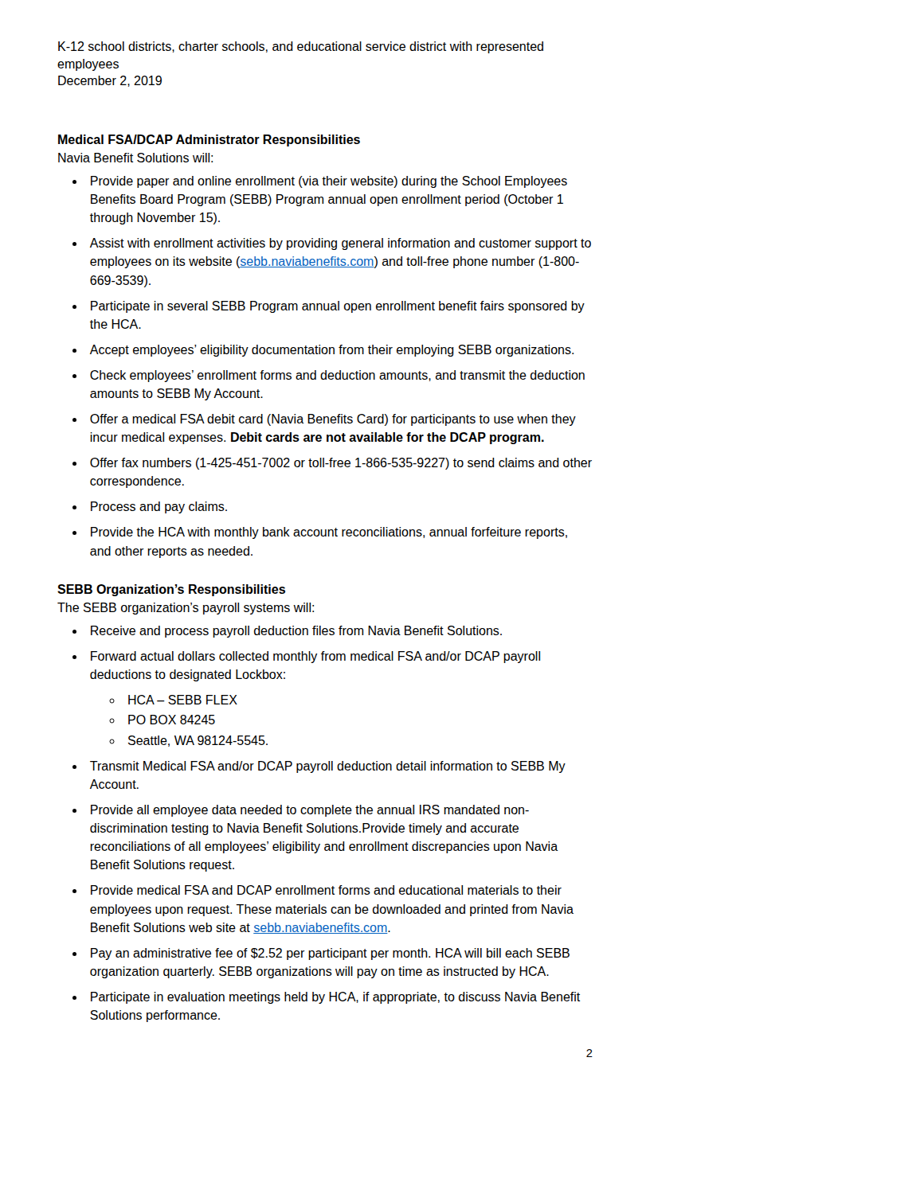K-12 school districts, charter schools, and educational service district with represented employees
December 2, 2019
Medical FSA/DCAP Administrator Responsibilities
Navia Benefit Solutions will:
Provide paper and online enrollment (via their website) during the School Employees Benefits Board Program (SEBB) Program annual open enrollment period (October 1 through November 15).
Assist with enrollment activities by providing general information and customer support to employees on its website (sebb.naviabenefits.com) and toll-free phone number (1-800-669-3539).
Participate in several SEBB Program annual open enrollment benefit fairs sponsored by the HCA.
Accept employees’ eligibility documentation from their employing SEBB organizations.
Check employees’ enrollment forms and deduction amounts, and transmit the deduction amounts to SEBB My Account.
Offer a medical FSA debit card (Navia Benefits Card) for participants to use when they incur medical expenses. Debit cards are not available for the DCAP program.
Offer fax numbers (1-425-451-7002 or toll-free 1-866-535-9227) to send claims and other correspondence.
Process and pay claims.
Provide the HCA with monthly bank account reconciliations, annual forfeiture reports, and other reports as needed.
SEBB Organization’s Responsibilities
The SEBB organization’s payroll systems will:
Receive and process payroll deduction files from Navia Benefit Solutions.
Forward actual dollars collected monthly from medical FSA and/or DCAP payroll deductions to designated Lockbox:
HCA – SEBB FLEX
PO BOX 84245
Seattle, WA 98124-5545.
Transmit Medical FSA and/or DCAP payroll deduction detail information to SEBB My Account.
Provide all employee data needed to complete the annual IRS mandated non-discrimination testing to Navia Benefit Solutions.Provide timely and accurate reconciliations of all employees’ eligibility and enrollment discrepancies upon Navia Benefit Solutions request.
Provide medical FSA and DCAP enrollment forms and educational materials to their employees upon request. These materials can be downloaded and printed from Navia Benefit Solutions web site at sebb.naviabenefits.com.
Pay an administrative fee of $2.52 per participant per month. HCA will bill each SEBB organization quarterly. SEBB organizations will pay on time as instructed by HCA.
Participate in evaluation meetings held by HCA, if appropriate, to discuss Navia Benefit Solutions performance.
2